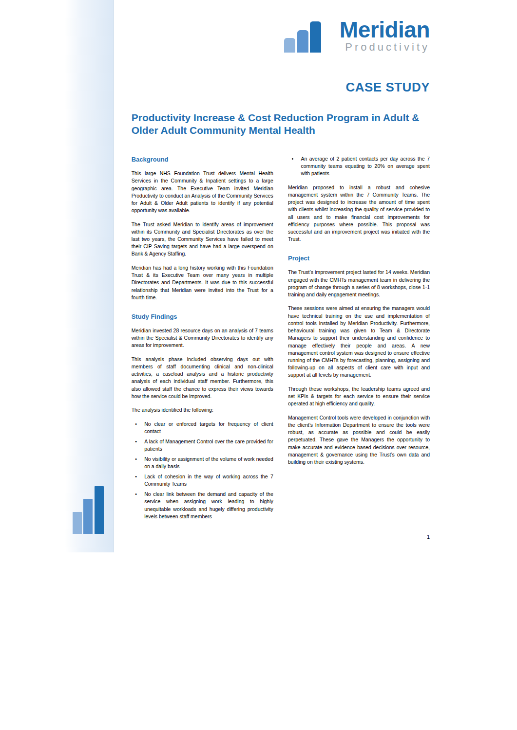Meridian
Productivity
CASE STUDY
Productivity Increase & Cost Reduction Program in Adult & Older Adult Community Mental Health
Background
This large NHS Foundation Trust delivers Mental Health Services in the Community & Inpatient settings to a large geographic area. The Executive Team invited Meridian Productivity to conduct an Analysis of the Community Services for Adult & Older Adult patients to identify if any potential opportunity was available.
The Trust asked Meridian to identify areas of improvement within its Community and Specialist Directorates as over the last two years, the Community Services have failed to meet their CIP Saving targets and have had a large overspend on Bank & Agency Staffing.
Meridian has had a long history working with this Foundation Trust & its Executive Team over many years in multiple Directorates and Departments. It was due to this successful relationship that Meridian were invited into the Trust for a fourth time.
Study Findings
Meridian invested 28 resource days on an analysis of 7 teams within the Specialist & Community Directorates to identify any areas for improvement.
This analysis phase included observing days out with members of staff documenting clinical and non-clinical activities, a caseload analysis and a historic productivity analysis of each individual staff member. Furthermore, this also allowed staff the chance to express their views towards how the service could be improved.
The analysis identified the following:
No clear or enforced targets for frequency of client contact
A lack of Management Control over the care provided for patients
No visibility or assignment of the volume of work needed on a daily basis
Lack of cohesion in the way of working across the 7 Community Teams
No clear link between the demand and capacity of the service when assigning work leading to highly unequitable workloads and hugely differing productivity levels between staff members
An average of 2 patient contacts per day across the 7 community teams equating to 20% on average spent with patients
Meridian proposed to install a robust and cohesive management system within the 7 Community Teams. The project was designed to increase the amount of time spent with clients whilst increasing the quality of service provided to all users and to make financial cost improvements for efficiency purposes where possible. This proposal was successful and an improvement project was initiated with the Trust.
Project
The Trust’s improvement project lasted for 14 weeks. Meridian engaged with the CMHTs management team in delivering the program of change through a series of 8 workshops, close 1-1 training and daily engagement meetings.
These sessions were aimed at ensuring the managers would have technical training on the use and implementation of control tools installed by Meridian Productivity. Furthermore, behavioural training was given to Team & Directorate Managers to support their understanding and confidence to manage effectively their people and areas. A new management control system was designed to ensure effective running of the CMHTs by forecasting, planning, assigning and following-up on all aspects of client care with input and support at all levels by management.
Through these workshops, the leadership teams agreed and set KPIs & targets for each service to ensure their service operated at high efficiency and quality.
Management Control tools were developed in conjunction with the client’s Information Department to ensure the tools were robust, as accurate as possible and could be easily perpetuated. These gave the Managers the opportunity to make accurate and evidence based decisions over resource, management & governance using the Trust’s own data and building on their existing systems.
1